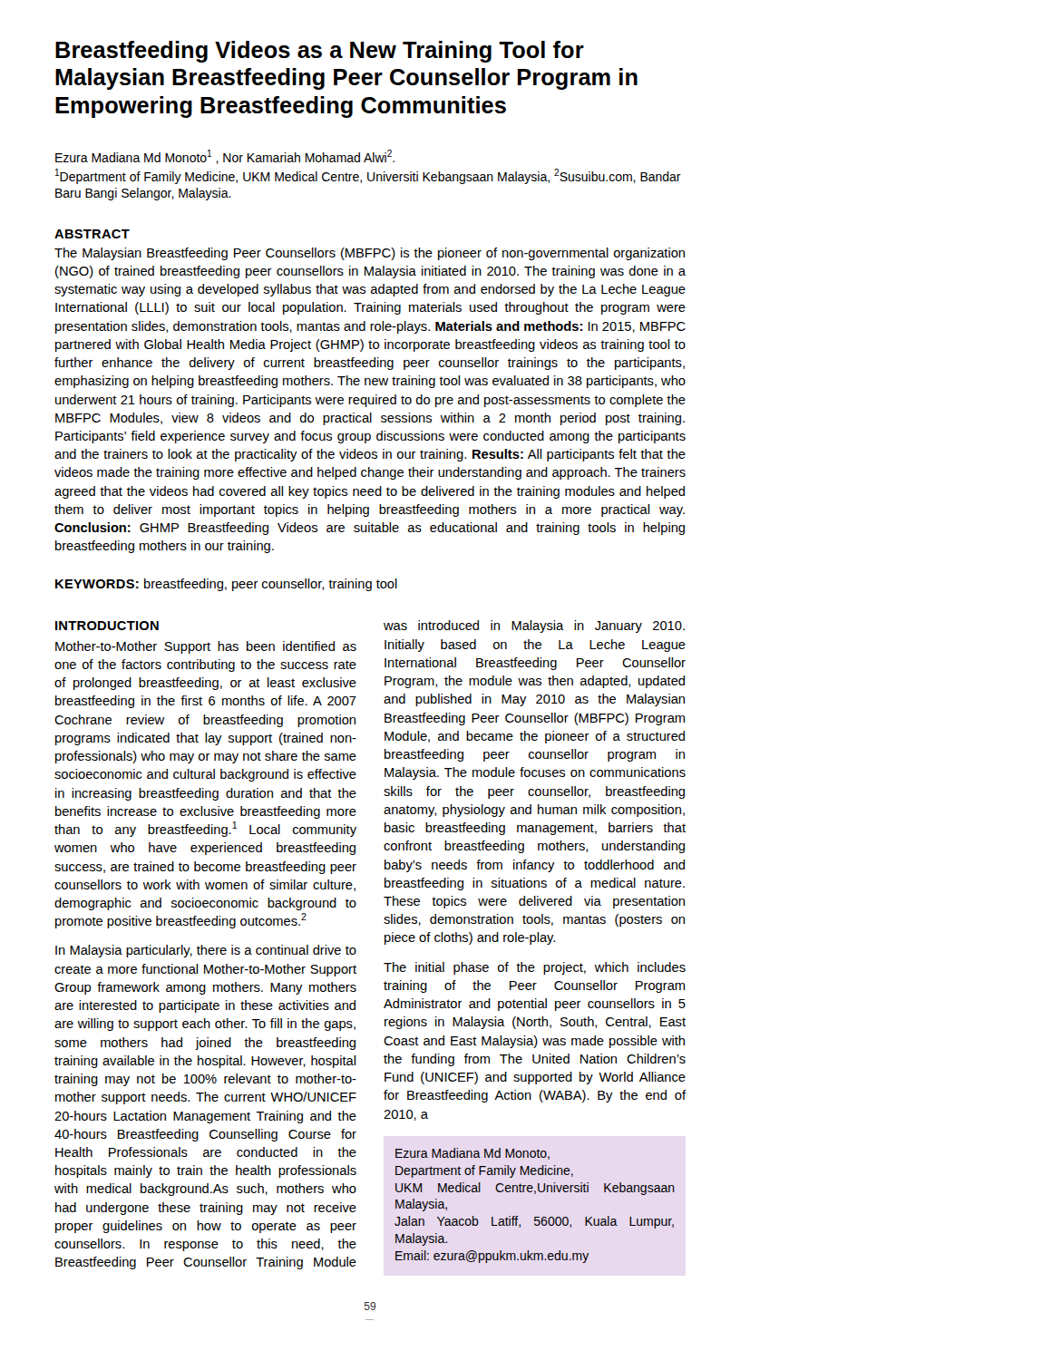Breastfeeding Videos as a New Training Tool for Malaysian Breastfeeding Peer Counsellor Program in Empowering Breastfeeding Communities
Ezura Madiana Md Monoto1 , Nor Kamariah Mohamad Alwi2.
1Department of Family Medicine, UKM Medical Centre, Universiti Kebangsaan Malaysia, 2Susuibu.com, Bandar Baru Bangi Selangor, Malaysia.
ABSTRACT
The Malaysian Breastfeeding Peer Counsellors (MBFPC) is the pioneer of non-governmental organization (NGO) of trained breastfeeding peer counsellors in Malaysia initiated in 2010. The training was done in a systematic way using a developed syllabus that was adapted from and endorsed by the La Leche League International (LLLI) to suit our local population. Training materials used throughout the program were presentation slides, demonstration tools, mantas and role-plays. Materials and methods: In 2015, MBFPC partnered with Global Health Media Project (GHMP) to incorporate breastfeeding videos as training tool to further enhance the delivery of current breastfeeding peer counsellor trainings to the participants, emphasizing on helping breastfeeding mothers. The new training tool was evaluated in 38 participants, who underwent 21 hours of training. Participants were required to do pre and post-assessments to complete the MBFPC Modules, view 8 videos and do practical sessions within a 2 month period post training. Participants’ field experience survey and focus group discussions were conducted among the participants and the trainers to look at the practicality of the videos in our training. Results: All participants felt that the videos made the training more effective and helped change their understanding and approach. The trainers agreed that the videos had covered all key topics need to be delivered in the training modules and helped them to deliver most important topics in helping breastfeeding mothers in a more practical way. Conclusion: GHMP Breastfeeding Videos are suitable as educational and training tools in helping breastfeeding mothers in our training.
KEYWORDS: breastfeeding, peer counsellor, training tool
INTRODUCTION
Mother-to-Mother Support has been identified as one of the factors contributing to the success rate of prolonged breastfeeding, or at least exclusive breastfeeding in the first 6 months of life. A 2007 Cochrane review of breastfeeding promotion programs indicated that lay support (trained non-professionals) who may or may not share the same socioeconomic and cultural background is effective in increasing breastfeeding duration and that the benefits increase to exclusive breastfeeding more than to any breastfeeding.1 Local community women who have experienced breastfeeding success, are trained to become breastfeeding peer counsellors to work with women of similar culture, demographic and socioeconomic background to promote positive breastfeeding outcomes.2
In Malaysia particularly, there is a continual drive to create a more functional Mother-to-Mother Support Group framework among mothers. Many mothers are interested to participate in these activities and are willing to support each other. To fill in the gaps, some mothers had joined the breastfeeding training available in the hospital. However, hospital training may not be 100% relevant to mother-to-mother support needs. The current WHO/UNICEF 20-hours Lactation Management Training and the 40-hours Breastfeeding Counselling Course for Health Professionals are conducted in the hospitals mainly to train the health professionals with medical background.As such, mothers who had undergone these training may not receive proper guidelines on how to operate as peer counsellors. In response to this need, the Breastfeeding Peer Counsellor Training Module was introduced in Malaysia in January 2010. Initially based on the La Leche League International Breastfeeding Peer Counsellor Program, the module was then adapted, updated and published in May 2010 as the Malaysian Breastfeeding Peer Counsellor (MBFPC) Program Module, and became the pioneer of a structured breastfeeding peer counsellor program in Malaysia. The module focuses on communications skills for the peer counsellor, breastfeeding anatomy, physiology and human milk composition, basic breastfeeding management, barriers that confront breastfeeding mothers, understanding baby’s needs from infancy to toddlerhood and breastfeeding in situations of a medical nature. These topics were delivered via presentation slides, demonstration tools, mantas (posters on piece of cloths) and role-play.
The initial phase of the project, which includes training of the Peer Counsellor Program Administrator and potential peer counsellors in 5 regions in Malaysia (North, South, Central, East Coast and East Malaysia) was made possible with the funding from The United Nation Children’s Fund (UNICEF) and supported by World Alliance for Breastfeeding Action (WABA). By the end of 2010, a
Ezura Madiana Md Monoto,
Department of Family Medicine,
UKM Medical Centre,Universiti Kebangsaan Malaysia,
Jalan Yaacob Latiff, 56000, Kuala Lumpur, Malaysia.
Email: ezura@ppukm.ukm.edu.my
59 —